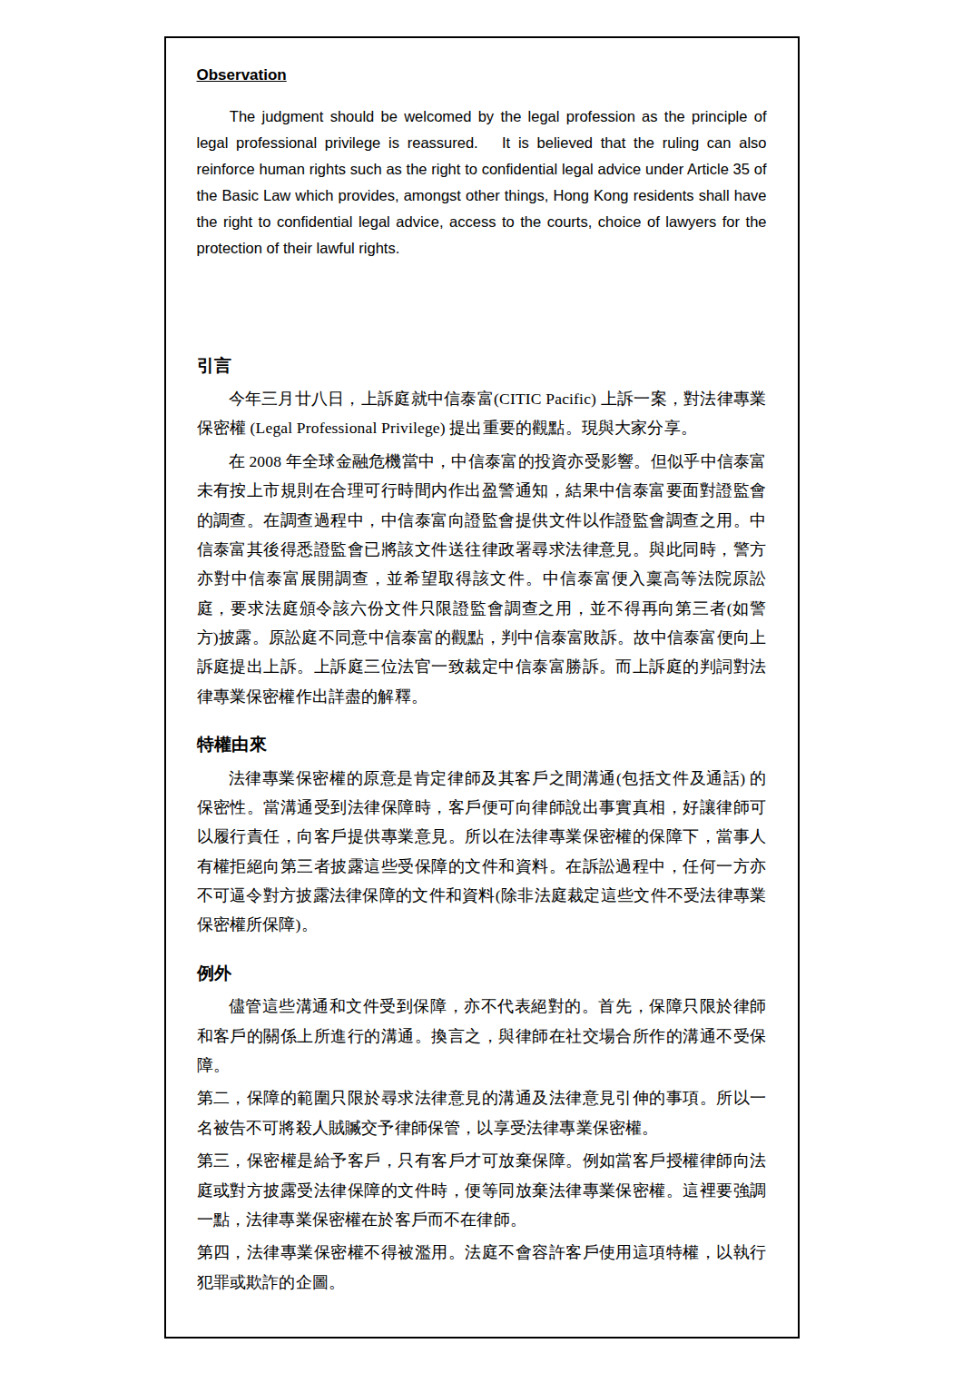Observation
The judgment should be welcomed by the legal profession as the principle of legal professional privilege is reassured. It is believed that the ruling can also reinforce human rights such as the right to confidential legal advice under Article 35 of the Basic Law which provides, amongst other things, Hong Kong residents shall have the right to confidential legal advice, access to the courts, choice of lawyers for the protection of their lawful rights.
引言
今年三月廿八日，上訴庭就中信泰富(CITIC Pacific) 上訴一案，對法律專業保密權 (Legal Professional Privilege) 提出重要的觀點。現與大家分享。
在 2008 年全球金融危機當中，中信泰富的投資亦受影響。但似乎中信泰富未有按上市規則在合理可行時間内作出盈警通知，結果中信泰富要面對證監會的調查。在調查過程中，中信泰富向證監會提供文件以作證監會調查之用。中信泰富其後得悉證監會已將該文件送往律政署尋求法律意見。與此同時，警方亦對中信泰富展開調查，並希望取得該文件。中信泰富便入稟高等法院原訟庭，要求法庭頒令該六份文件只限證監會調查之用，並不得再向第三者(如警方)披露。原訟庭不同意中信泰富的觀點，判中信泰富敗訴。故中信泰富便向上訴庭提出上訴。上訴庭三位法官一致裁定中信泰富勝訴。而上訴庭的判詞對法律專業保密權作出詳盡的解釋。
特權由來
法律專業保密權的原意是肯定律師及其客戶之間溝通(包括文件及通話) 的保密性。當溝通受到法律保障時，客戶便可向律師說出事實真相，好讓律師可以履行責任，向客戶提供專業意見。所以在法律專業保密權的保障下，當事人有權拒絕向第三者披露這些受保障的文件和資料。在訴訟過程中，任何一方亦不可逼令對方披露法律保障的文件和資料(除非法庭裁定這些文件不受法律專業保密權所保障)。
例外
儘管這些溝通和文件受到保障，亦不代表絕對的。首先，保障只限於律師和客戶的關係上所進行的溝通。換言之，與律師在社交場合所作的溝通不受保障。
第二，保障的範圍只限於尋求法律意見的溝通及法律意見引伸的事項。所以一名被告不可將殺人賊贓交予律師保管，以享受法律專業保密權。
第三，保密權是給予客戶，只有客戶才可放棄保障。例如當客戶授權律師向法庭或對方披露受法律保障的文件時，便等同放棄法律專業保密權。這裡要強調一點，法律專業保密權在於客戶而不在律師。
第四，法律專業保密權不得被濫用。法庭不會容許客戶使用這項特權，以執行犯罪或欺詐的企圖。